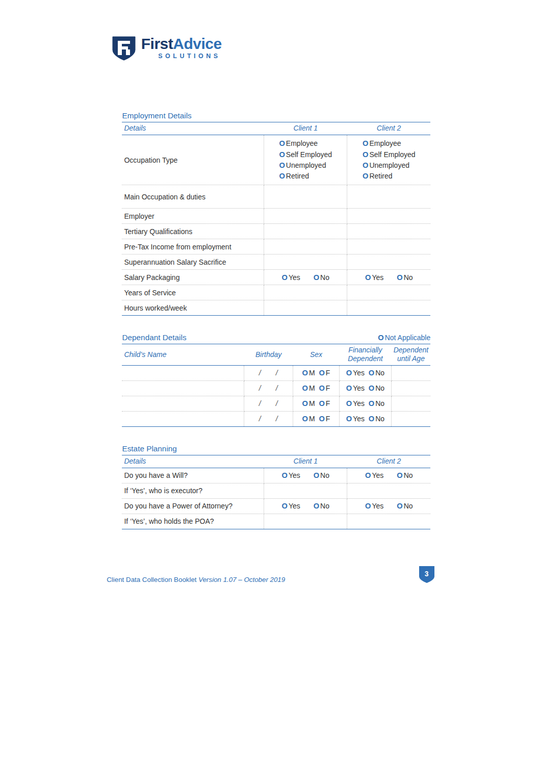First Advice SOLUTIONS
Employment Details
| Details | Client 1 | Client 2 |
| --- | --- | --- |
| Occupation Type | O Employee O Self Employed O Unemployed O Retired | O Employee O Self Employed O Unemployed O Retired |
| Main Occupation & duties | | |
| Employer | | |
| Tertiary Qualifications | | |
| Pre-Tax Income from employment | | |
| Superannuation Salary Sacrifice | | |
| Salary Packaging | O Yes O No | O Yes O No |
| Years of Service | | |
| Hours worked/week | | |
Dependant Details
ONot Applicable
| Child’s Name | Birthday | Sex | Financially Dependent | Dependent until Age |
| --- | --- | --- | --- | --- |
| | / / | O M O F | O Yes O No | |
| | / / | O M O F | O Yes O No | |
| | / / | O M O F | O Yes O No | |
| | / / | O M O F | O Yes O No | |
Estate Planning
| Details | Client 1 | Client 2 |
| --- | --- | --- |
| Do you have a Will? | O Yes O No | O Yes O No |
| If ‘Yes’, who is executor? | | |
| Do you have a Power of Attorney? | O Yes O No | O Yes O No |
| If ‘Yes’, who holds the POA? | | |
Client Data Collection Booklet Version 1.07 – October 2019
3